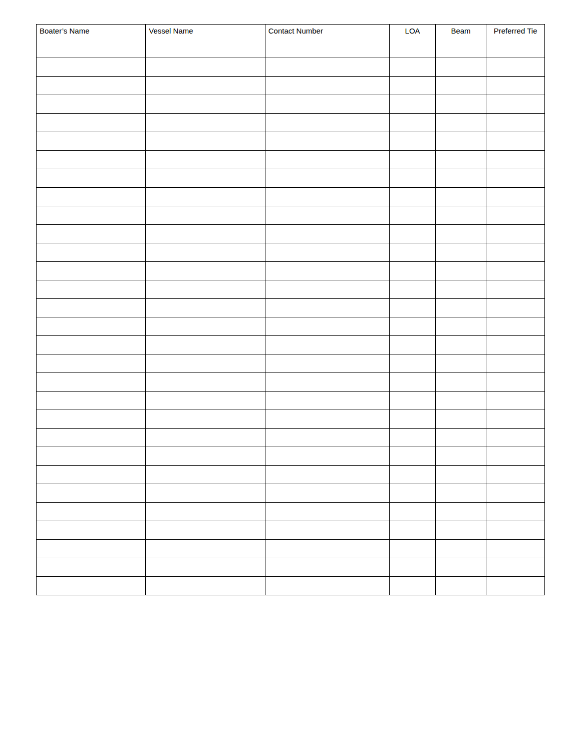| Boater’s Name | Vessel Name | Contact Number | LOA | Beam | Preferred Tie |
| --- | --- | --- | --- | --- | --- |